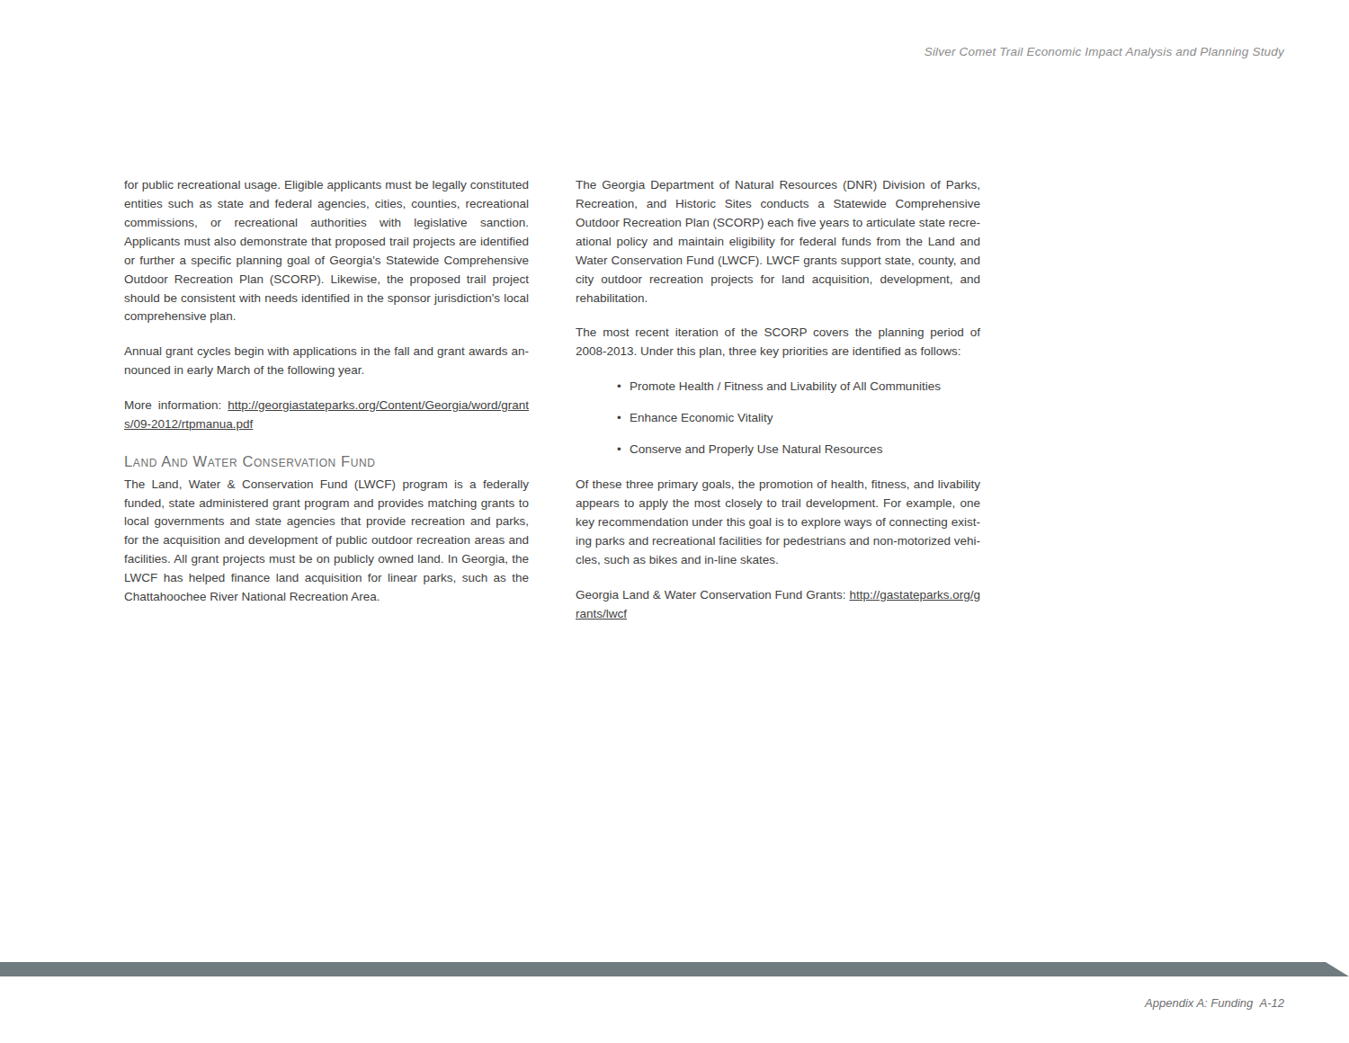Silver Comet Trail Economic Impact Analysis and Planning Study
for public recreational usage. Eligible applicants must be legally constituted entities such as state and federal agencies, cities, counties, recreational commissions, or recreational authorities with legislative sanction. Applicants must also demonstrate that proposed trail projects are identified or further a specific planning goal of Georgia's Statewide Comprehensive Outdoor Recreation Plan (SCORP). Likewise, the proposed trail project should be consistent with needs identified in the sponsor jurisdiction's local comprehensive plan.
Annual grant cycles begin with applications in the fall and grant awards announced in early March of the following year.
More information: http://georgiastateparks.org/Content/Georgia/word/grants/09-2012/rtpmanua.pdf
Land And Water Conservation Fund
The Land, Water & Conservation Fund (LWCF) program is a federally funded, state administered grant program and provides matching grants to local governments and state agencies that provide recreation and parks, for the acquisition and development of public outdoor recreation areas and facilities. All grant projects must be on publicly owned land. In Georgia, the LWCF has helped finance land acquisition for linear parks, such as the Chattahoochee River National Recreation Area.
The Georgia Department of Natural Resources (DNR) Division of Parks, Recreation, and Historic Sites conducts a Statewide Comprehensive Outdoor Recreation Plan (SCORP) each five years to articulate state recreational policy and maintain eligibility for federal funds from the Land and Water Conservation Fund (LWCF). LWCF grants support state, county, and city outdoor recreation projects for land acquisition, development, and rehabilitation.
The most recent iteration of the SCORP covers the planning period of 2008-2013. Under this plan, three key priorities are identified as follows:
Promote Health / Fitness and Livability of All Communities
Enhance Economic Vitality
Conserve and Properly Use Natural Resources
Of these three primary goals, the promotion of health, fitness, and livability appears to apply the most closely to trail development. For example, one key recommendation under this goal is to explore ways of connecting existing parks and recreational facilities for pedestrians and non-motorized vehicles, such as bikes and in-line skates.
Georgia Land & Water Conservation Fund Grants: http://gastateparks.org/grants/lwcf
Appendix A: Funding A-12